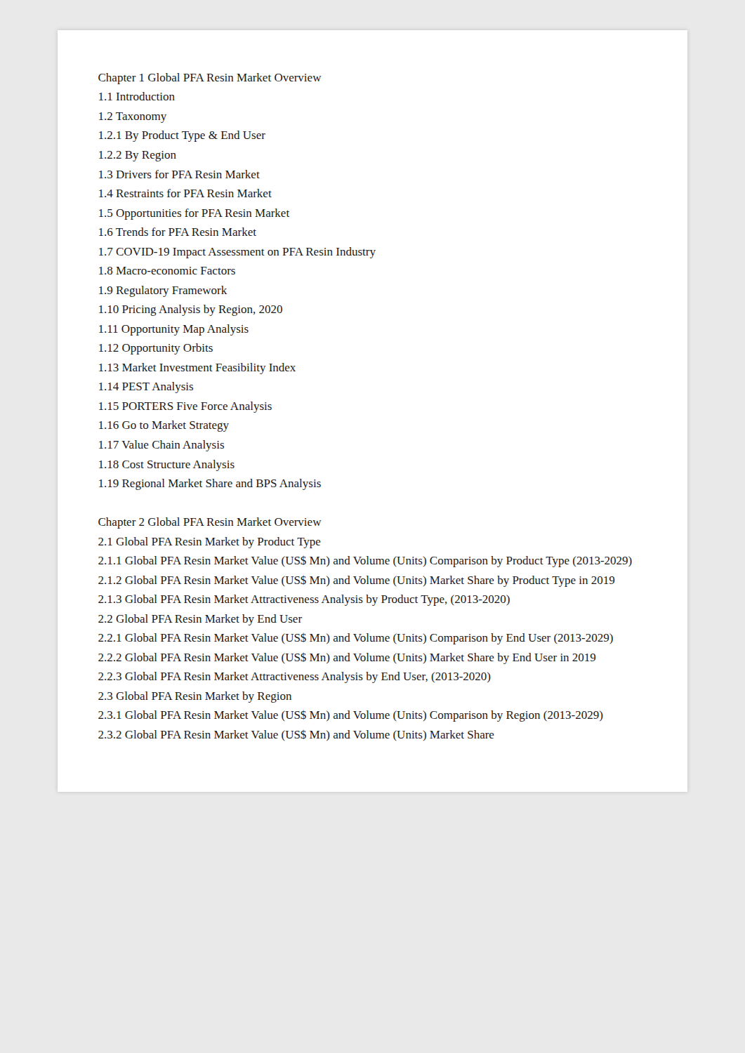Chapter 1 Global PFA Resin Market Overview
1.1 Introduction
1.2 Taxonomy
1.2.1 By Product Type & End User
1.2.2 By Region
1.3 Drivers for PFA Resin Market
1.4 Restraints for PFA Resin Market
1.5 Opportunities for PFA Resin Market
1.6 Trends for PFA Resin Market
1.7 COVID-19 Impact Assessment on PFA Resin Industry
1.8 Macro-economic Factors
1.9 Regulatory Framework
1.10 Pricing Analysis by Region, 2020
1.11 Opportunity Map Analysis
1.12 Opportunity Orbits
1.13 Market Investment Feasibility Index
1.14 PEST Analysis
1.15 PORTERS Five Force Analysis
1.16 Go to Market Strategy
1.17 Value Chain Analysis
1.18 Cost Structure Analysis
1.19 Regional Market Share and BPS Analysis
Chapter 2 Global PFA Resin Market Overview
2.1 Global PFA Resin Market by Product Type
2.1.1 Global PFA Resin Market Value (US$ Mn) and Volume (Units) Comparison by Product Type (2013-2029)
2.1.2 Global PFA Resin Market Value (US$ Mn) and Volume (Units) Market Share by Product Type in 2019
2.1.3 Global PFA Resin Market Attractiveness Analysis by Product Type, (2013-2020)
2.2 Global PFA Resin Market by End User
2.2.1 Global PFA Resin Market Value (US$ Mn) and Volume (Units) Comparison by End User (2013-2029)
2.2.2 Global PFA Resin Market Value (US$ Mn) and Volume (Units) Market Share by End User in 2019
2.2.3 Global PFA Resin Market Attractiveness Analysis by End User, (2013-2020)
2.3 Global PFA Resin Market by Region
2.3.1 Global PFA Resin Market Value (US$ Mn) and Volume (Units) Comparison by Region (2013-2029)
2.3.2 Global PFA Resin Market Value (US$ Mn) and Volume (Units) Market Share